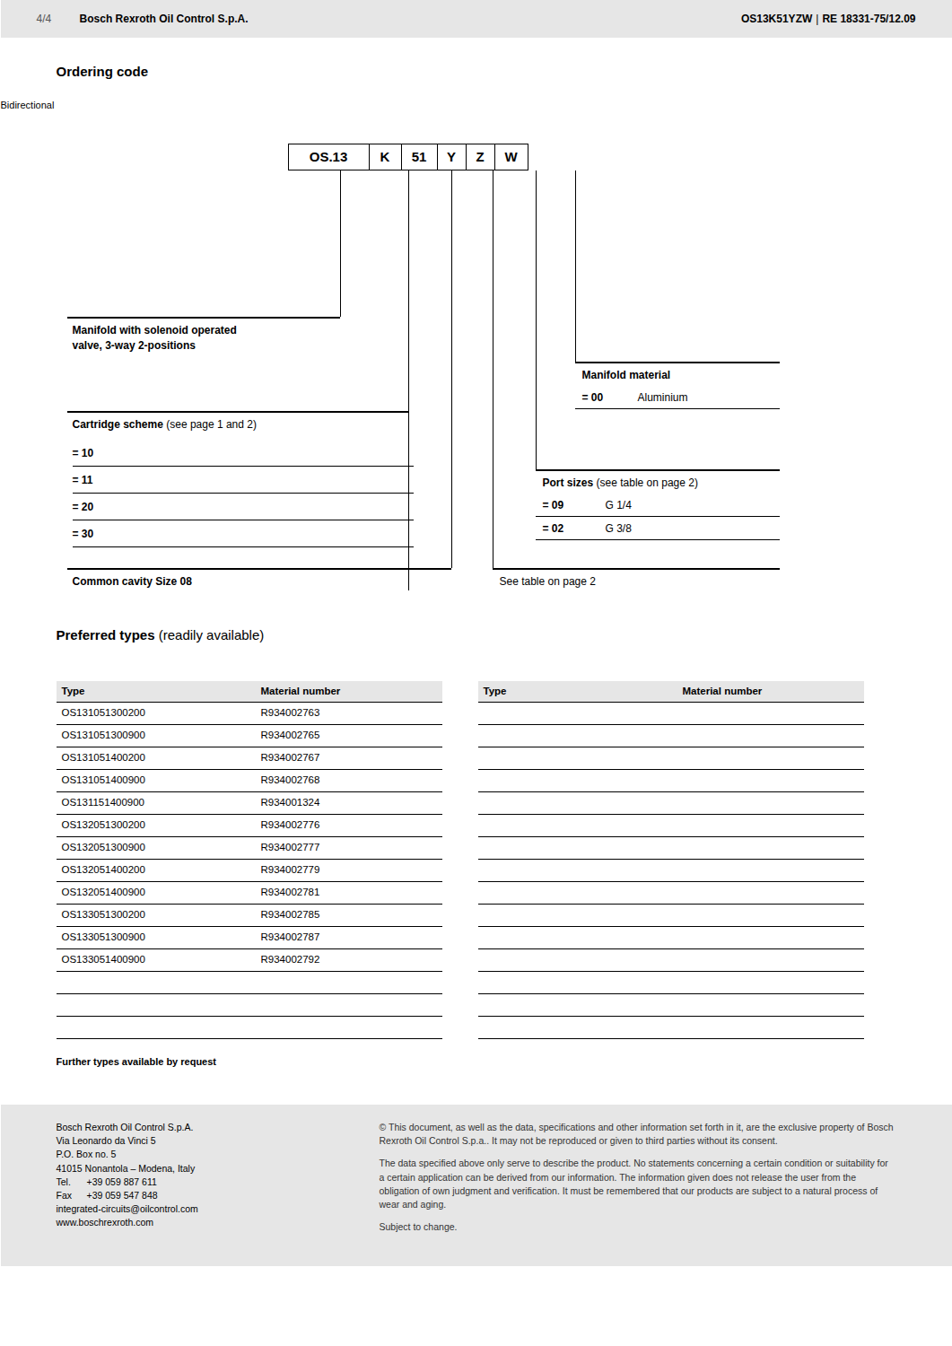4/4 Bosch Rexroth Oil Control S.p.A.
OS13K51YZW|RE 18331-75/12.09
Ordering code
OS.13
K
51
Y
Z
W
Manifold with solenoid operated
valve, 3-way 2-positions
Cartridge scheme (see page 1 and 2)
= 10
= 11
= 20
= 30
Bidirectional
Common cavity Size 08
Manifold material
= 00 Aluminium
Port sizes (see table on page 2)
= 09 G 1/4
= 02 G 3/8
See table on page 2
Preferred types (readily available)
| Type | Material number |
| --- | --- |
| OS131051300200 | R934002763 |
| OS131051300900 | R934002765 |
| OS131051400200 | R934002767 |
| OS131051400900 | R934002768 |
| OS131151400900 | R934001324 |
| OS132051300200 | R934002776 |
| OS132051300900 | R934002777 |
| OS132051400200 | R934002779 |
| OS132051400900 | R934002781 |
| OS133051300200 | R934002785 |
| OS133051300900 | R934002787 |
| OS133051400900 | R934002792 |
| Type | Material number |
| --- | --- |
Further types available by request
Bosch Rexroth Oil Control S.p.A.
Via Leonardo da Vinci 5
P.O. Box no. 5
41015 Nonantola – Modena, Italy
Tel.+39 059 887 611
Fax+39 059 547 848
integrated-circuits@oilcontrol.com
www.boschrexroth.com
© This document, as well as the data, specifications and other information set forth in it, are the exclusive property of Bosch Rexroth Oil Control S.p.a.. It may not be reproduced or given to third parties without its consent.
The data specified above only serve to describe the product. No statements concerning a certain condition or suitability for a certain application can be derived from our information. The information given does not release the user from the obligation of own judgment and verification. It must be remembered that our products are subject to a natural process of wear and aging.
Subject to change.